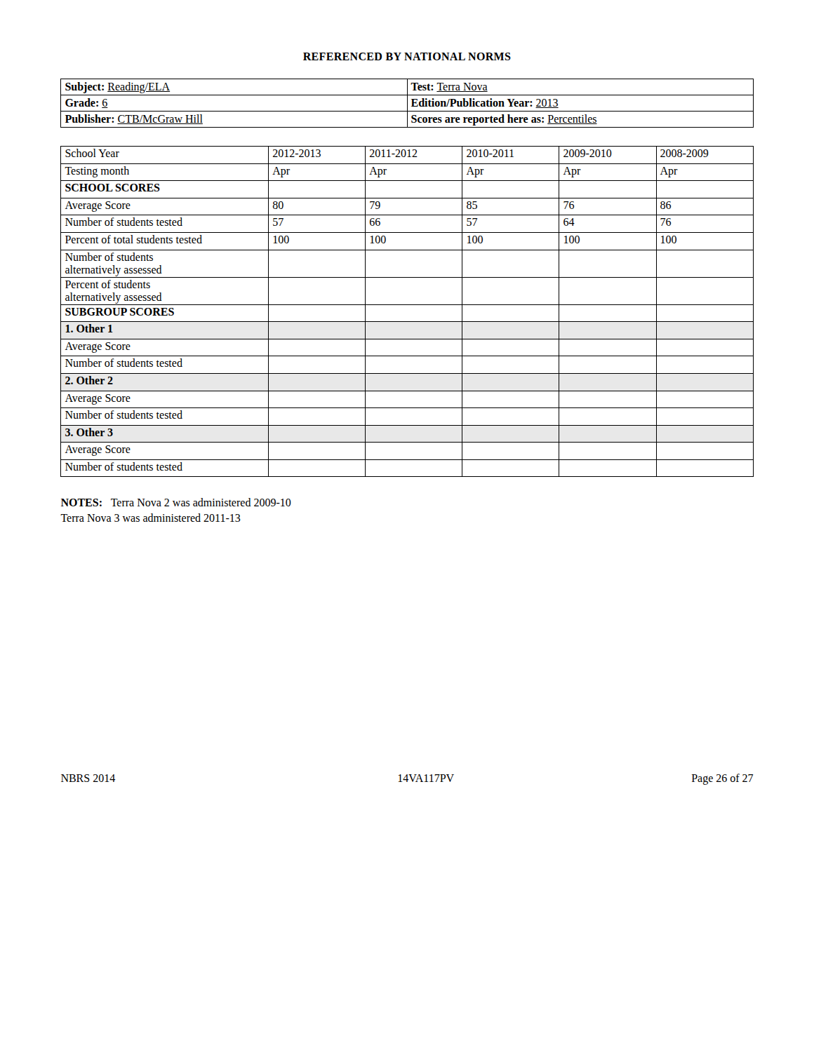REFERENCED BY NATIONAL NORMS
| Subject: Reading/ELA | Test: Terra Nova |
| Grade: 6 | Edition/Publication Year: 2013 |
| Publisher: CTB/McGraw Hill | Scores are reported here as: Percentiles |
| School Year | 2012-2013 | 2011-2012 | 2010-2011 | 2009-2010 | 2008-2009 |
| Testing month | Apr | Apr | Apr | Apr | Apr |
| SCHOOL SCORES | | | | | |
| Average Score | 80 | 79 | 85 | 76 | 86 |
| Number of students tested | 57 | 66 | 57 | 64 | 76 |
| Percent of total students tested | 100 | 100 | 100 | 100 | 100 |
| Number of students alternatively assessed | | | | | |
| Percent of students alternatively assessed | | | | | |
| SUBGROUP SCORES | | | | | |
| 1. Other 1 | | | | | |
| Average Score | | | | | |
| Number of students tested | | | | | |
| 2. Other 2 | | | | | |
| Average Score | | | | | |
| Number of students tested | | | | | |
| 3. Other 3 | | | | | |
| Average Score | | | | | |
| Number of students tested | | | | | |
NOTES: Terra Nova 2 was administered 2009-10
Terra Nova 3 was administered 2011-13
NBRS 2014 14VA117PV Page 26 of 27